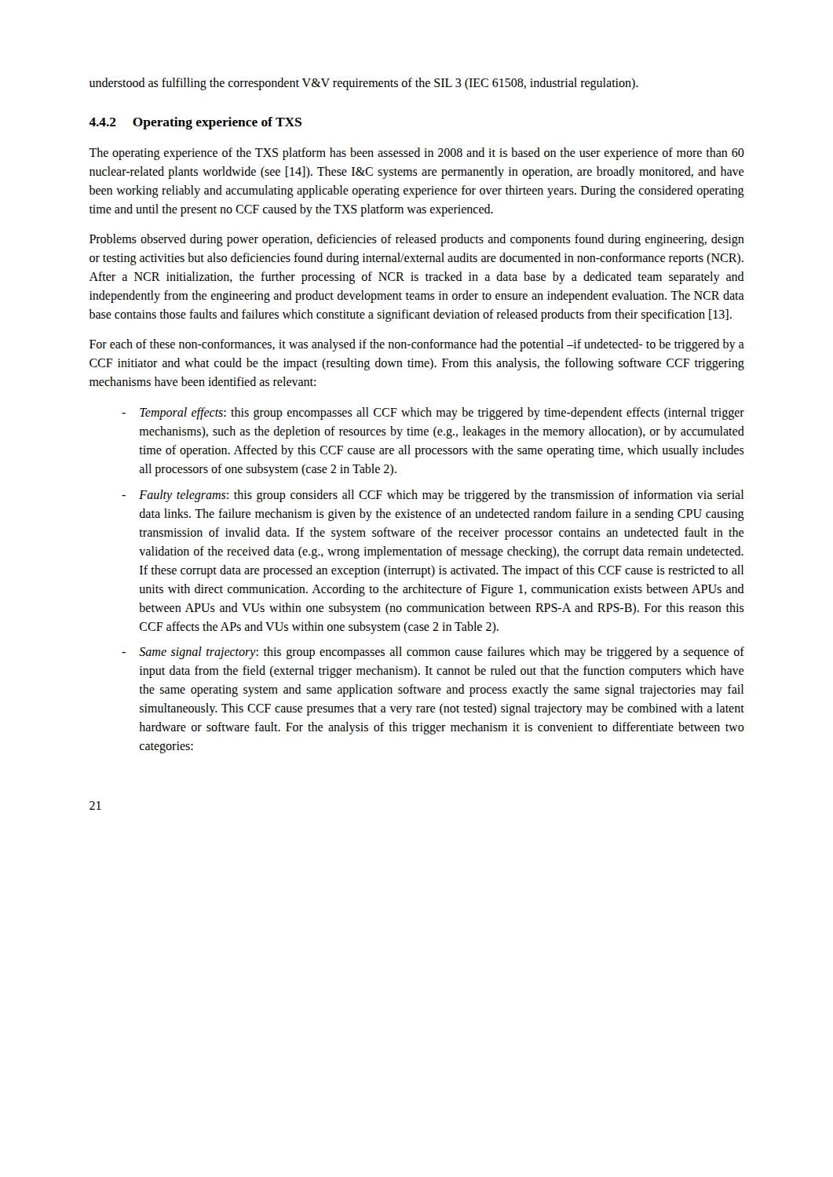understood as fulfilling the correspondent V&V requirements of the SIL 3 (IEC 61508, industrial regulation).
4.4.2 Operating experience of TXS
The operating experience of the TXS platform has been assessed in 2008 and it is based on the user experience of more than 60 nuclear-related plants worldwide (see [14]). These I&C systems are permanently in operation, are broadly monitored, and have been working reliably and accumulating applicable operating experience for over thirteen years. During the considered operating time and until the present no CCF caused by the TXS platform was experienced.
Problems observed during power operation, deficiencies of released products and components found during engineering, design or testing activities but also deficiencies found during internal/external audits are documented in non-conformance reports (NCR). After a NCR initialization, the further processing of NCR is tracked in a data base by a dedicated team separately and independently from the engineering and product development teams in order to ensure an independent evaluation. The NCR data base contains those faults and failures which constitute a significant deviation of released products from their specification [13].
For each of these non-conformances, it was analysed if the non-conformance had the potential –if undetected- to be triggered by a CCF initiator and what could be the impact (resulting down time). From this analysis, the following software CCF triggering mechanisms have been identified as relevant:
Temporal effects: this group encompasses all CCF which may be triggered by time-dependent effects (internal trigger mechanisms), such as the depletion of resources by time (e.g., leakages in the memory allocation), or by accumulated time of operation. Affected by this CCF cause are all processors with the same operating time, which usually includes all processors of one subsystem (case 2 in Table 2).
Faulty telegrams: this group considers all CCF which may be triggered by the transmission of information via serial data links. The failure mechanism is given by the existence of an undetected random failure in a sending CPU causing transmission of invalid data. If the system software of the receiver processor contains an undetected fault in the validation of the received data (e.g., wrong implementation of message checking), the corrupt data remain undetected. If these corrupt data are processed an exception (interrupt) is activated. The impact of this CCF cause is restricted to all units with direct communication. According to the architecture of Figure 1, communication exists between APUs and between APUs and VUs within one subsystem (no communication between RPS-A and RPS-B). For this reason this CCF affects the APs and VUs within one subsystem (case 2 in Table 2).
Same signal trajectory: this group encompasses all common cause failures which may be triggered by a sequence of input data from the field (external trigger mechanism). It cannot be ruled out that the function computers which have the same operating system and same application software and process exactly the same signal trajectories may fail simultaneously. This CCF cause presumes that a very rare (not tested) signal trajectory may be combined with a latent hardware or software fault. For the analysis of this trigger mechanism it is convenient to differentiate between two categories:
21